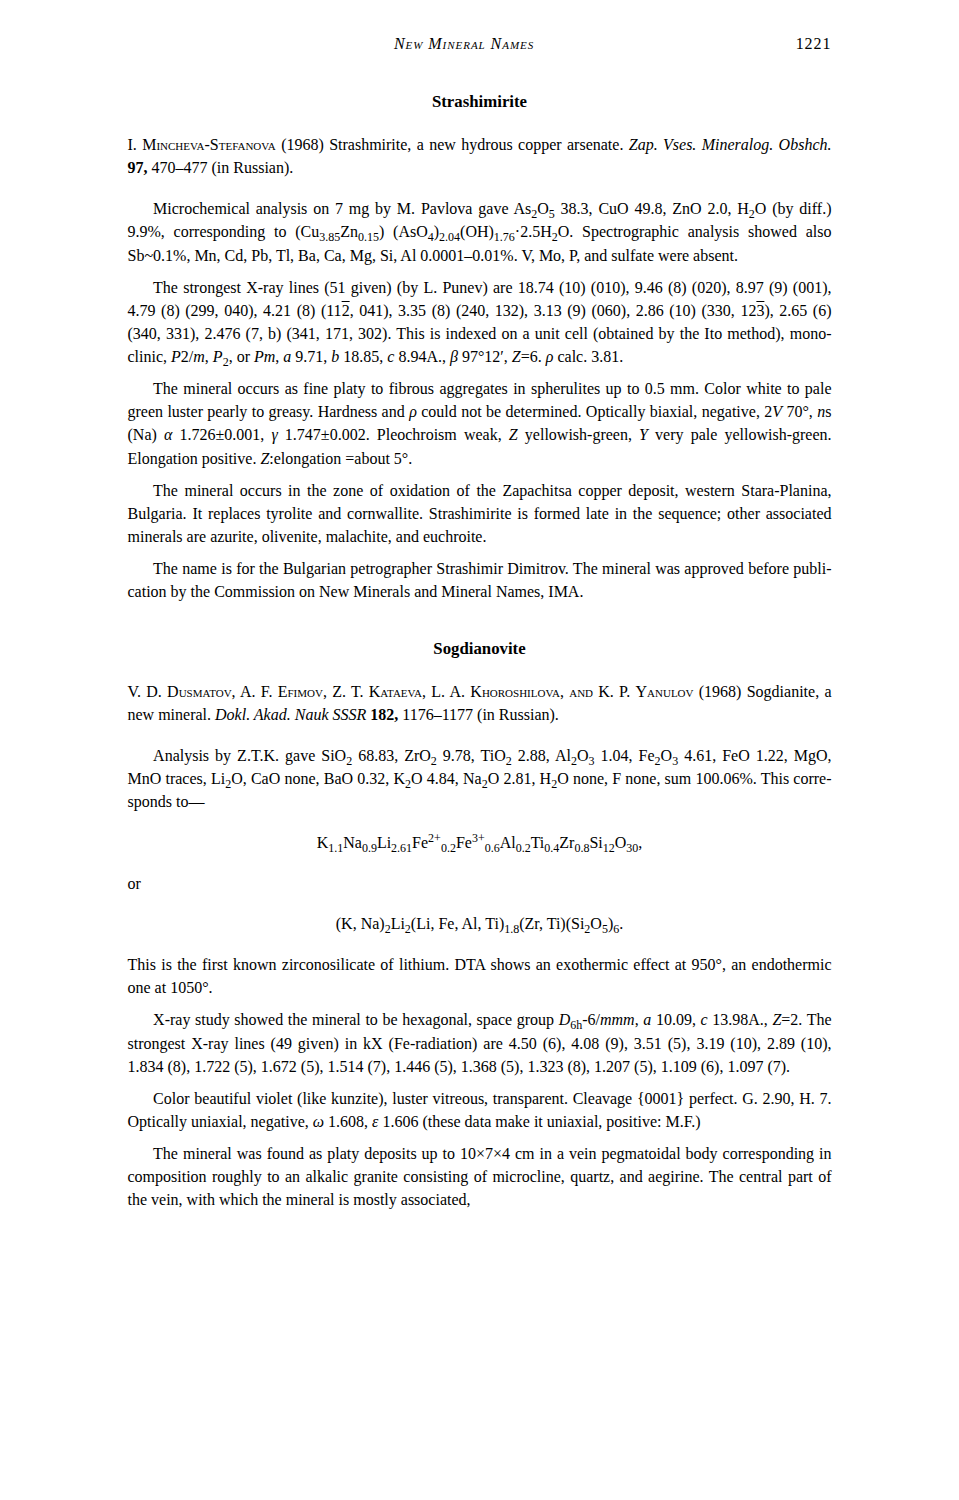New Mineral Names 1221
Strashimirite
I. Mincheva-Stefanova (1968) Strashmirite, a new hydrous copper arsenate. Zap. Vses. Mineralog. Obshch. 97, 470–477 (in Russian).
Microchemical analysis on 7 mg by M. Pavlova gave As2O5 38.3, CuO 49.8, ZnO 2.0, H2O (by diff.) 9.9%, corresponding to (Cu3.85Zn0.15) (AsO4)2.04(OH)1.76·2.5H2O. Spectrographic analysis showed also Sb~0.1%, Mn, Cd, Pb, Tl, Ba, Ca, Mg, Si, Al 0.0001–0.01%. V, Mo, P, and sulfate were absent.
The strongest X-ray lines (51 given) (by L. Punev) are 18.74 (10) (010), 9.46 (8) (020), 8.97 (9) (001), 4.79 (8) (299, 040), 4.21 (8) (112, 041), 3.35 (8) (240, 132), 3.13 (9) (060), 2.86 (10) (330, 123), 2.65 (6) (340, 331), 2.476 (7, b) (341, 171, 302). This is indexed on a unit cell (obtained by the Ito method), monoclinic, P2/m, P2, or Pm, a 9.71, b 18.85, c 8.94A., β 97°12′, Z=6. ρ calc. 3.81.
The mineral occurs as fine platy to fibrous aggregates in spherulites up to 0.5 mm. Color white to pale green luster pearly to greasy. Hardness and ρ could not be determined. Optically biaxial, negative, 2V 70°, ns (Na) α 1.726±0.001, γ 1.747±0.002. Pleochroism weak, Z yellowish-green, Y very pale yellowish-green. Elongation positive. Z:elongation =about 5°.
The mineral occurs in the zone of oxidation of the Zapachitsa copper deposit, western Stara-Planina, Bulgaria. It replaces tyrolite and cornwallite. Strashimirite is formed late in the sequence; other associated minerals are azurite, olivenite, malachite, and euchroite.
The name is for the Bulgarian petrographer Strashimir Dimitrov. The mineral was approved before publication by the Commission on New Minerals and Mineral Names, IMA.
Sogdianovite
V. D. Dusmatov, A. F. Efimov, Z. T. Kataeva, L. A. Khoroshilova, and K. P. Yanulov (1968) Sogdianite, a new mineral. Dokl. Akad. Nauk SSSR 182, 1176–1177 (in Russian).
Analysis by Z.T.K. gave SiO2 68.83, ZrO2 9.78, TiO2 2.88, Al2O3 1.04, Fe2O3 4.61, FeO 1.22, MgO, MnO traces, Li2O, CaO none, BaO 0.32, K2O 4.84, Na2O 2.81, H2O none, F none, sum 100.06%. This corresponds to—
K1.1Na0.9Li2.61Fe2+0.2Fe3+0.6Al0.2Ti0.4Zr0.8Si12O30,
or
(K, Na)2Li2(Li, Fe, Al, Ti)1.8(Zr, Ti)(Si2O5)6.
This is the first known zirconosilicate of lithium. DTA shows an exothermic effect at 950°, an endothermic one at 1050°.
X-ray study showed the mineral to be hexagonal, space group D6h-6/mmm, a 10.09, c 13.98A., Z=2. The strongest X-ray lines (49 given) in kX (Fe-radiation) are 4.50 (6), 4.08 (9), 3.51 (5), 3.19 (10), 2.89 (10), 1.834 (8), 1.722 (5), 1.672 (5), 1.514 (7), 1.446 (5), 1.368 (5), 1.323 (8), 1.207 (5), 1.109 (6), 1.097 (7).
Color beautiful violet (like kunzite), luster vitreous, transparent. Cleavage {0001} perfect. G. 2.90, H. 7. Optically uniaxial, negative, ω 1.608, ε 1.606 (these data make it uniaxial, positive: M.F.)
The mineral was found as platy deposits up to 10×7×4 cm in a vein pegmatoidal body corresponding in composition roughly to an alkalic granite consisting of microcline, quartz, and aegirine. The central part of the vein, with which the mineral is mostly associated,